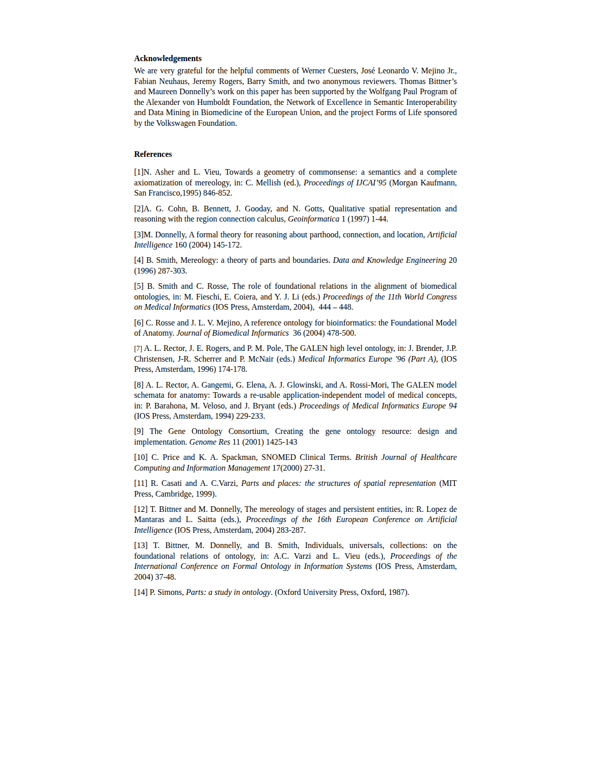Acknowledgements
We are very grateful for the helpful comments of Werner Cuesters, José Leonardo V. Mejino Jr., Fabian Neuhaus, Jeremy Rogers, Barry Smith, and two anonymous reviewers. Thomas Bittner’s and Maureen Donnelly’s work on this paper has been supported by the Wolfgang Paul Program of the Alexander von Humboldt Foundation, the Network of Excellence in Semantic Interoperability and Data Mining in Biomedicine of the European Union, and the project Forms of Life sponsored by the Volkswagen Foundation.
References
[1]N. Asher and L. Vieu, Towards a geometry of commonsense: a semantics and a complete axiomatization of mereology, in: C. Mellish (ed.), Proceedings of IJCAI’95 (Morgan Kaufmann, San Francisco,1995) 846-852.
[2]A. G. Cohn, B. Bennett, J. Gooday, and N. Gotts, Qualitative spatial representation and reasoning with the region connection calculus, Geoinformatica 1 (1997) 1-44.
[3]M. Donnelly, A formal theory for reasoning about parthood, connection, and location, Artificial Intelligence 160 (2004) 145-172.
[4] B. Smith, Mereology: a theory of parts and boundaries. Data and Knowledge Engineering 20 (1996) 287-303.
[5] B. Smith and C. Rosse, The role of foundational relations in the alignment of biomedical ontologies, in: M. Fieschi, E. Coiera, and Y. J. Li (eds.) Proceedings of the 11th World Congress on Medical Informatics (IOS Press, Amsterdam, 2004), 444 – 448.
[6] C. Rosse and J. L. V. Mejino, A reference ontology for bioinformatics: the Foundational Model of Anatomy. Journal of Biomedical Informatics 36 (2004) 478-500.
[7] A. L. Rector, J. E. Rogers, and P. M. Pole, The GALEN high level ontology, in: J. Brender, J.P. Christensen, J-R. Scherrer and P. McNair (eds.) Medical Informatics Europe '96 (Part A), (IOS Press, Amsterdam, 1996) 174-178.
[8] A. L. Rector, A. Gangemi, G. Elena, A. J. Glowinski, and A. Rossi-Mori, The GALEN model schemata for anatomy: Towards a re-usable application-independent model of medical concepts, in: P. Barahona, M. Veloso, and J. Bryant (eds.) Proceedings of Medical Informatics Europe 94 (IOS Press, Amsterdam, 1994) 229-233.
[9] The Gene Ontology Consortium, Creating the gene ontology resource: design and implementation. Genome Res 11 (2001) 1425-143
[10] C. Price and K. A. Spackman, SNOMED Clinical Terms. British Journal of Healthcare Computing and Information Management 17(2000) 27-31.
[11] R. Casati and A. C.Varzi, Parts and places: the structures of spatial representation (MIT Press, Cambridge, 1999).
[12] T. Bittner and M. Donnelly, The mereology of stages and persistent entities, in: R. Lopez de Mantaras and L. Saitta (eds.), Proceedings of the 16th European Conference on Artificial Intelligence (IOS Press, Amsterdam, 2004) 283-287.
[13] T. Bittner, M. Donnelly, and B. Smith, Individuals, universals, collections: on the foundational relations of ontology, in: A.C. Varzi and L. Vieu (eds.), Proceedings of the International Conference on Formal Ontology in Information Systems (IOS Press, Amsterdam, 2004) 37-48.
[14] P. Simons, Parts: a study in ontology. (Oxford University Press, Oxford, 1987).